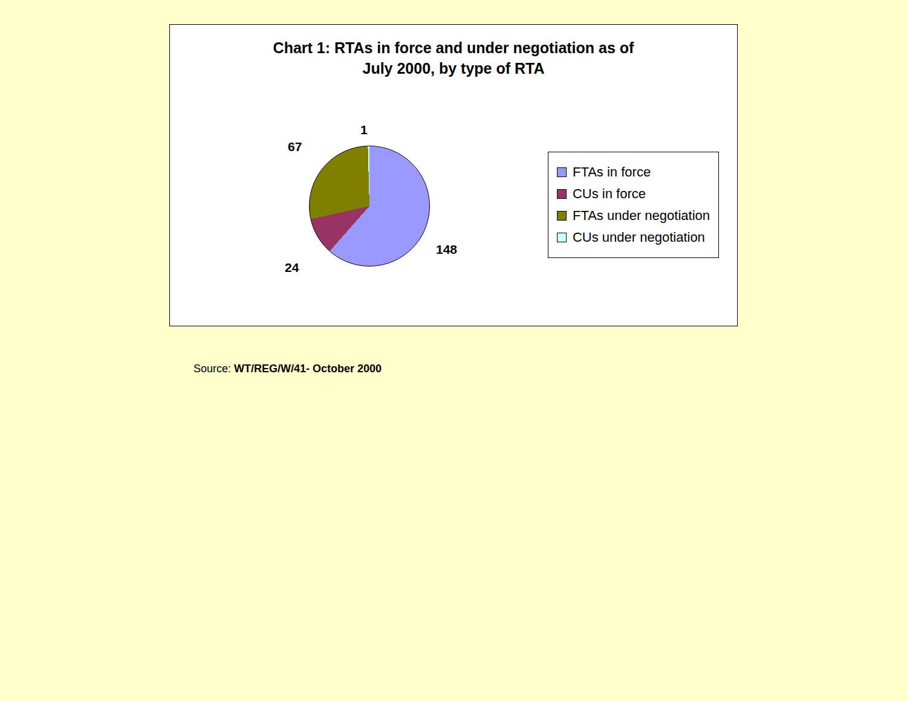Chart 1: RTAs in force and under negotiation as of
July 2000, by type of RTA
1 67 24 148
FTAs in force
CUs in force
FTAs under negotiation
CUs under negotiation
Source: WT/REG/W/41- October 2000